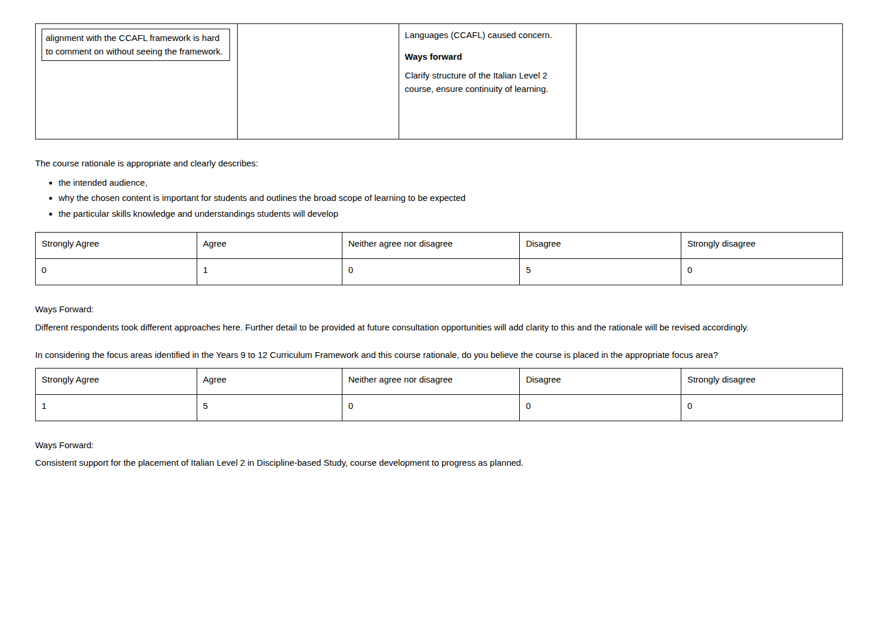| alignment with the CCAFL framework is hard to comment on without seeing the framework. | | Languages (CCAFL) caused concern. Ways forward Clarify structure of the Italian Level 2 course, ensure continuity of learning. | |
The course rationale is appropriate and clearly describes:
the intended audience,
why the chosen content is important for students and outlines the broad scope of learning to be expected
the particular skills knowledge and understandings students will develop
| Strongly Agree | Agree | Neither agree nor disagree | Disagree | Strongly disagree |
| 0 | 1 | 0 | 5 | 0 |
Ways Forward:
Different respondents took different approaches here. Further detail to be provided at future consultation opportunities will add clarity to this and the rationale will be revised accordingly.
In considering the focus areas identified in the Years 9 to 12 Curriculum Framework and this course rationale, do you believe the course is placed in the appropriate focus area?
| Strongly Agree | Agree | Neither agree nor disagree | Disagree | Strongly disagree |
| 1 | 5 | 0 | 0 | 0 |
Ways Forward:
Consistent support for the placement of Italian Level 2 in Discipline-based Study, course development to progress as planned.